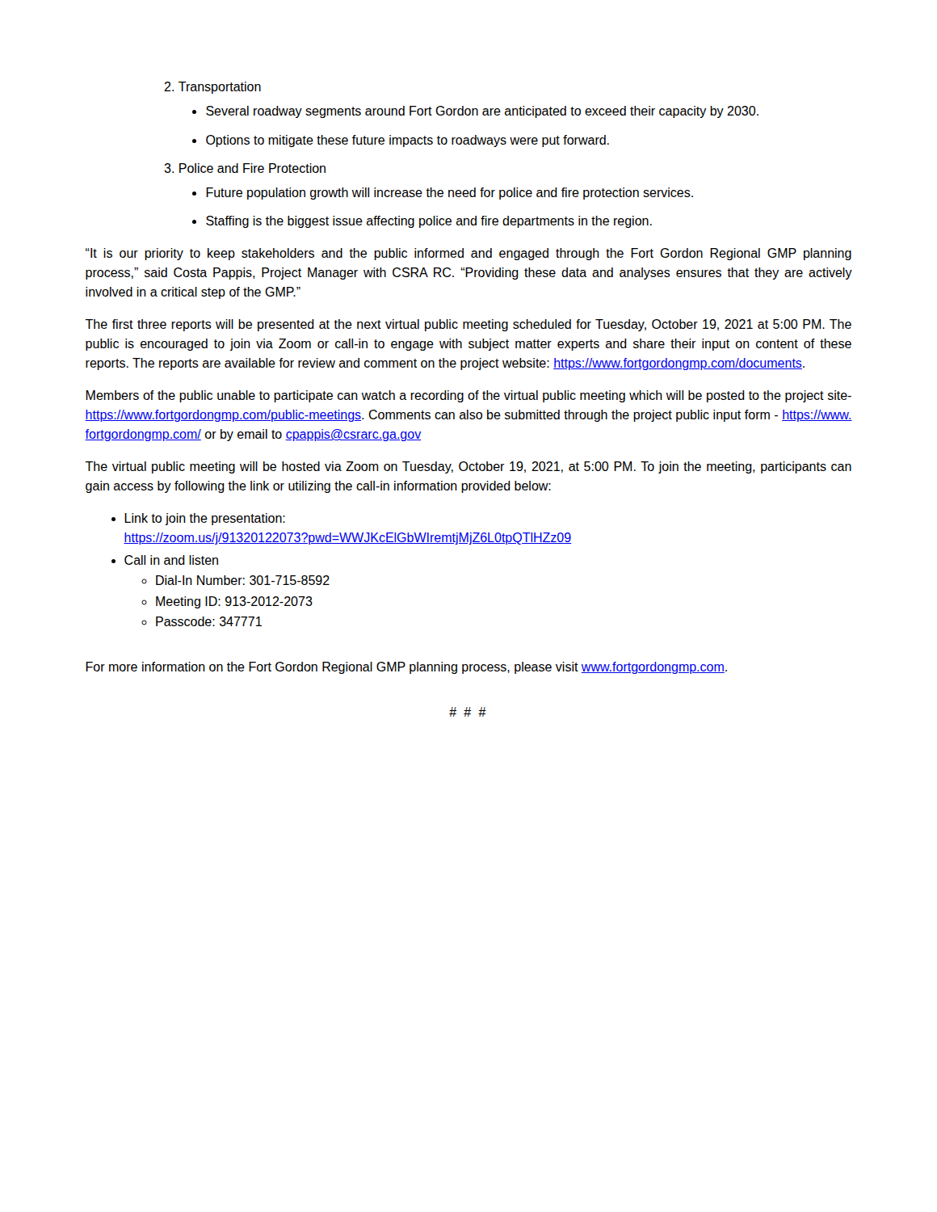Transportation
Several roadway segments around Fort Gordon are anticipated to exceed their capacity by 2030.
Options to mitigate these future impacts to roadways were put forward.
Police and Fire Protection
Future population growth will increase the need for police and fire protection services.
Staffing is the biggest issue affecting police and fire departments in the region.
“It is our priority to keep stakeholders and the public informed and engaged through the Fort Gordon Regional GMP planning process,” said Costa Pappis, Project Manager with CSRA RC. “Providing these data and analyses ensures that they are actively involved in a critical step of the GMP.”
The first three reports will be presented at the next virtual public meeting scheduled for Tuesday, October 19, 2021 at 5:00 PM. The public is encouraged to join via Zoom or call-in to engage with subject matter experts and share their input on content of these reports. The reports are available for review and comment on the project website: https://www.fortgordongmp.com/documents.
Members of the public unable to participate can watch a recording of the virtual public meeting which will be posted to the project site- https://www.fortgordongmp.com/public-meetings. Comments can also be submitted through the project public input form - https://www.fortgordongmp.com/ or by email to cpappis@csrarc.ga.gov
The virtual public meeting will be hosted via Zoom on Tuesday, October 19, 2021, at 5:00 PM. To join the meeting, participants can gain access by following the link or utilizing the call-in information provided below:
Link to join the presentation:
https://zoom.us/j/91320122073?pwd=WWJKcElGbWIremtjMjZ6L0tpQTlHZz09
Call in and listen
Dial-In Number: 301-715-8592
Meeting ID: 913-2012-2073
Passcode: 347771
For more information on the Fort Gordon Regional GMP planning process, please visit www.fortgordongmp.com.
# # #